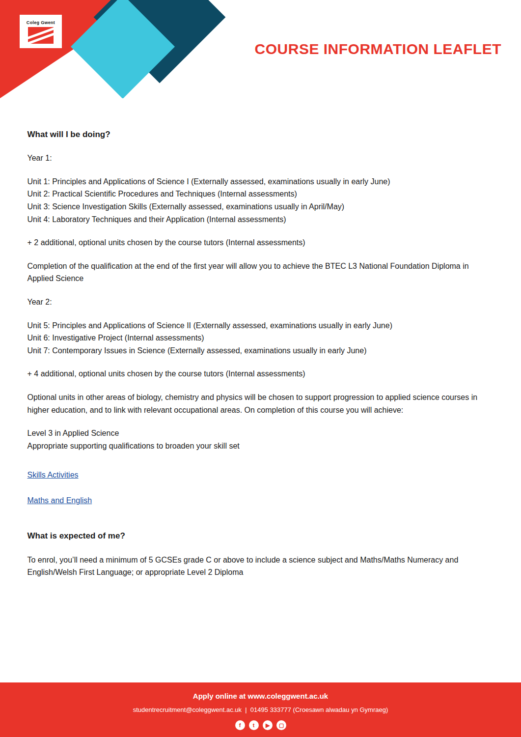Coleg Gwent
COURSE INFORMATION LEAFLET
What will I be doing?
Year 1:
Unit 1: Principles and Applications of Science I (Externally assessed, examinations usually in early June)
Unit 2: Practical Scientific Procedures and Techniques (Internal assessments)
Unit 3: Science Investigation Skills (Externally assessed, examinations usually in April/May)
Unit 4: Laboratory Techniques and their Application (Internal assessments)
+ 2 additional, optional units chosen by the course tutors (Internal assessments)
Completion of the qualification at the end of the first year will allow you to achieve the BTEC L3 National Foundation Diploma in Applied Science
Year 2:
Unit 5: Principles and Applications of Science II (Externally assessed, examinations usually in early June)
Unit 6: Investigative Project (Internal assessments)
Unit 7: Contemporary Issues in Science (Externally assessed, examinations usually in early June)
+ 4 additional, optional units chosen by the course tutors (Internal assessments)
Optional units in other areas of biology, chemistry and physics will be chosen to support progression to applied science courses in higher education, and to link with relevant occupational areas. On completion of this course you will achieve:
Level 3 in Applied Science
Appropriate supporting qualifications to broaden your skill set
Skills Activities
Maths and English
What is expected of me?
To enrol, you’ll need a minimum of 5 GCSEs grade C or above to include a science subject and Maths/Maths Numeracy and English/Welsh First Language; or appropriate Level 2 Diploma
Apply online at www.coleggwent.ac.uk
studentrecruitment@coleggwent.ac.uk | 01495 333777 (Croesawn alwadau yn Gymraeg)
f t ▶ ▢